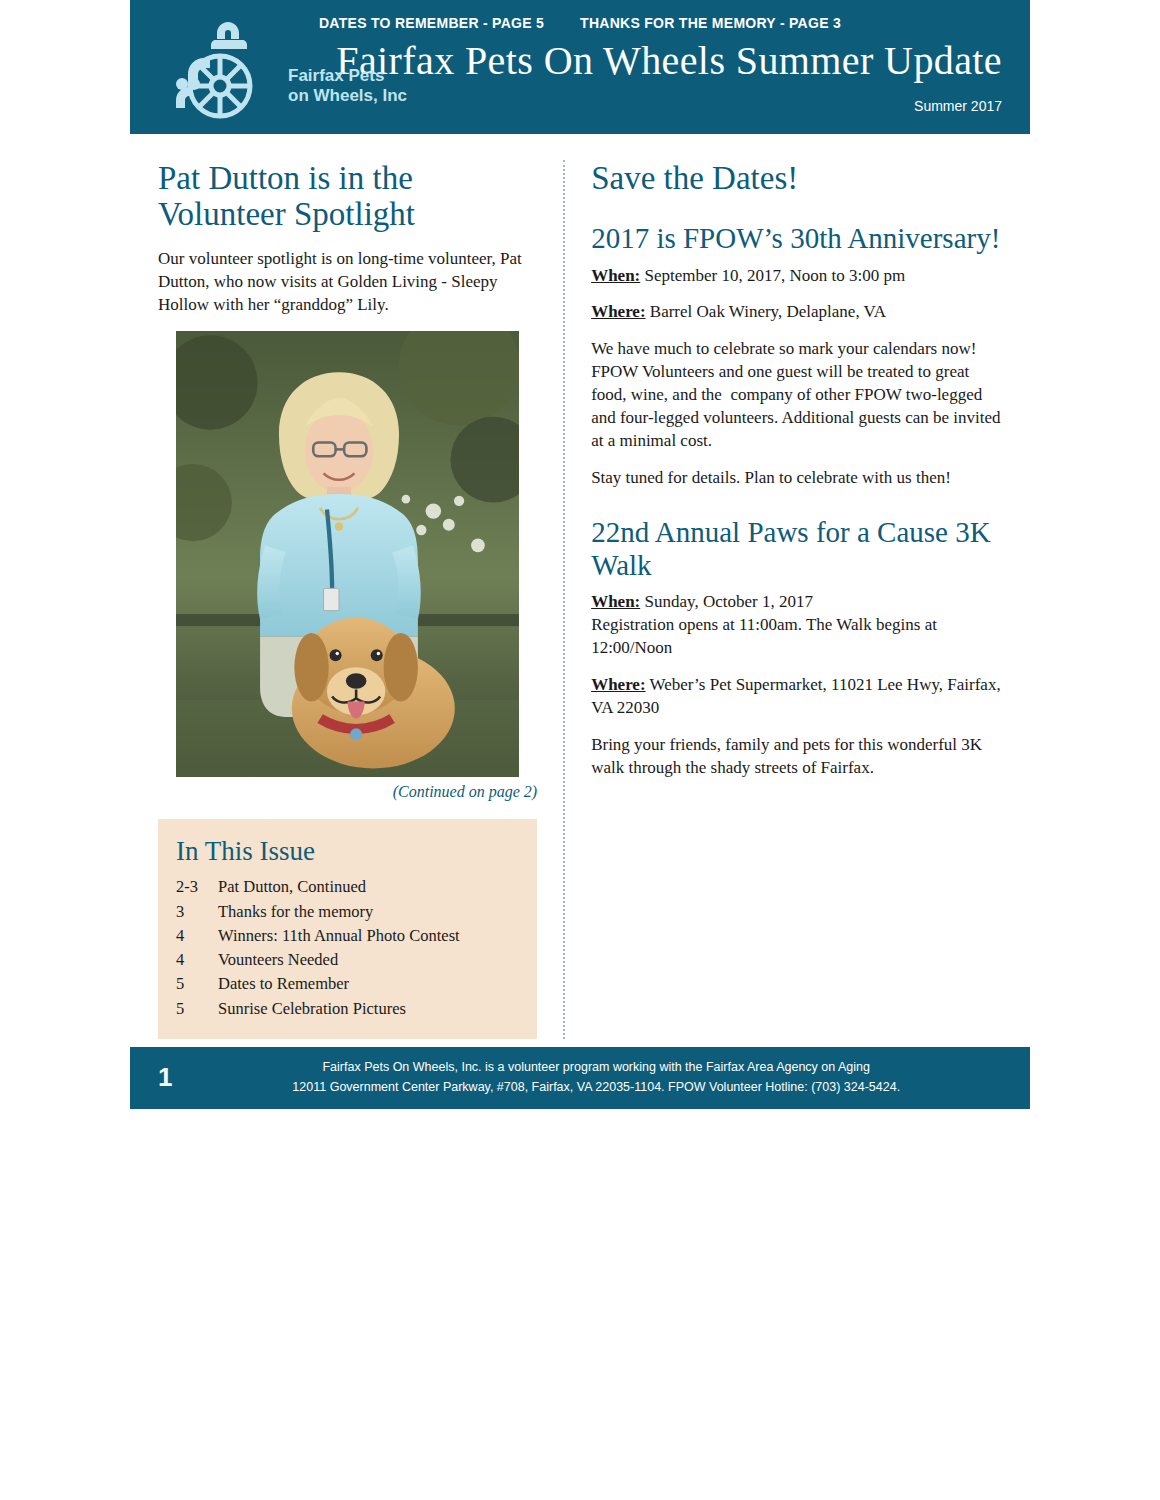Fairfax Pets
on Wheels, Inc
DATES TO REMEMBER - PAGE 5 THANKS FOR THE MEMORY - PAGE 3
Fairfax Pets On Wheels Summer Update
Summer 2017
Pat Dutton is in the Volunteer Spotlight
Our volunteer spotlight is on long-time volunteer, Pat Dutton, who now visits at Golden Living - Sleepy Hollow with her “granddog” Lily.
(Continued on page 2)
In This Issue
| 2-3 | Pat Dutton, Continued |
| 3 | Thanks for the memory |
| 4 | Winners: 11th Annual Photo Contest |
| 4 | Vounteers Needed |
| 5 | Dates to Remember |
| 5 | Sunrise Celebration Pictures |
Save the Dates!
2017 is FPOW’s 30th Anniversary!
When: September 10, 2017, Noon to 3:00 pm
Where: Barrel Oak Winery, Delaplane, VA
We have much to celebrate so mark your calendars now! FPOW Volunteers and one guest will be treated to great food, wine, and the company of other FPOW two-legged and four-legged volunteers. Additional guests can be invited at a minimal cost.
Stay tuned for details. Plan to celebrate with us then!
22nd Annual Paws for a Cause 3K Walk
When: Sunday, October 1, 2017
Registration opens at 11:00am. The Walk begins at 12:00/Noon
Where: Weber’s Pet Supermarket, 11021 Lee Hwy, Fairfax, VA 22030
Bring your friends, family and pets for this wonderful 3K walk through the shady streets of Fairfax.
1
Fairfax Pets On Wheels, Inc. is a volunteer program working with the Fairfax Area Agency on Aging
12011 Government Center Parkway, #708, Fairfax, VA 22035-1104. FPOW Volunteer Hotline: (703) 324-5424.